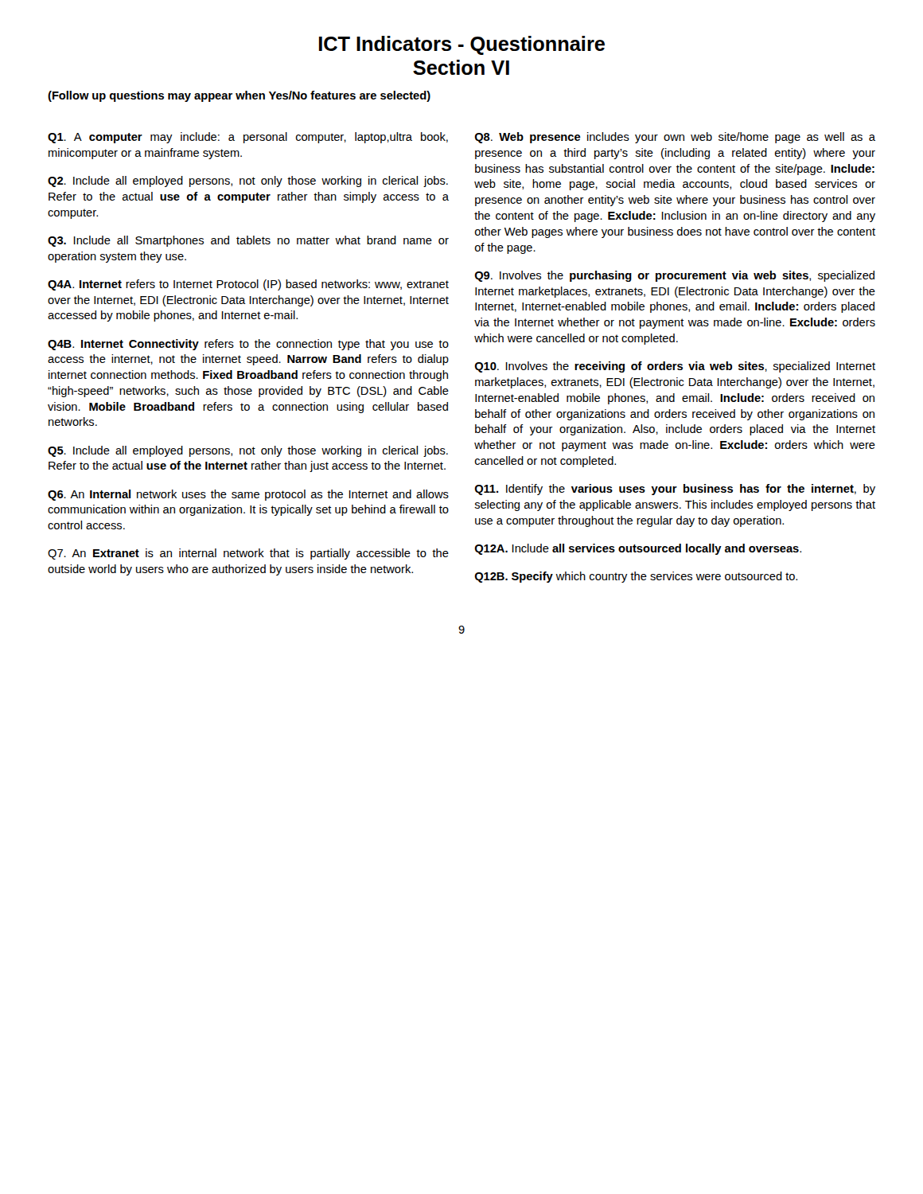ICT Indicators - Questionnaire
Section VI
(Follow up questions may appear when Yes/No features are selected)
Q1. A computer may include: a personal computer, laptop,ultra book, minicomputer or a mainframe system.
Q2. Include all employed persons, not only those working in clerical jobs. Refer to the actual use of a computer rather than simply access to a computer.
Q3. Include all Smartphones and tablets no matter what brand name or operation system they use.
Q4A. Internet refers to Internet Protocol (IP) based networks: www, extranet over the Internet, EDI (Electronic Data Interchange) over the Internet, Internet accessed by mobile phones, and Internet e-mail.
Q4B. Internet Connectivity refers to the connection type that you use to access the internet, not the internet speed. Narrow Band refers to dialup internet connection methods. Fixed Broadband refers to connection through “high-speed” networks, such as those provided by BTC (DSL) and Cable vision. Mobile Broadband refers to a connection using cellular based networks.
Q5. Include all employed persons, not only those working in clerical jobs. Refer to the actual use of the Internet rather than just access to the Internet.
Q6. An Internal network uses the same protocol as the Internet and allows communication within an organization. It is typically set up behind a firewall to control access.
Q7. An Extranet is an internal network that is partially accessible to the outside world by users who are authorized by users inside the network.
Q8. Web presence includes your own web site/home page as well as a presence on a third party’s site (including a related entity) where your business has substantial control over the content of the site/page. Include: web site, home page, social media accounts, cloud based services or presence on another entity’s web site where your business has control over the content of the page. Exclude: Inclusion in an on-line directory and any other Web pages where your business does not have control over the content of the page.
Q9. Involves the purchasing or procurement via web sites, specialized Internet marketplaces, extranets, EDI (Electronic Data Interchange) over the Internet, Internet-enabled mobile phones, and email. Include: orders placed via the Internet whether or not payment was made on-line. Exclude: orders which were cancelled or not completed.
Q10. Involves the receiving of orders via web sites, specialized Internet marketplaces, extranets, EDI (Electronic Data Interchange) over the Internet, Internet-enabled mobile phones, and email. Include: orders received on behalf of other organizations and orders received by other organizations on behalf of your organization. Also, include orders placed via the Internet whether or not payment was made on-line. Exclude: orders which were cancelled or not completed.
Q11. Identify the various uses your business has for the internet, by selecting any of the applicable answers. This includes employed persons that use a computer throughout the regular day to day operation.
Q12A. Include all services outsourced locally and overseas.
Q12B. Specify which country the services were outsourced to.
9